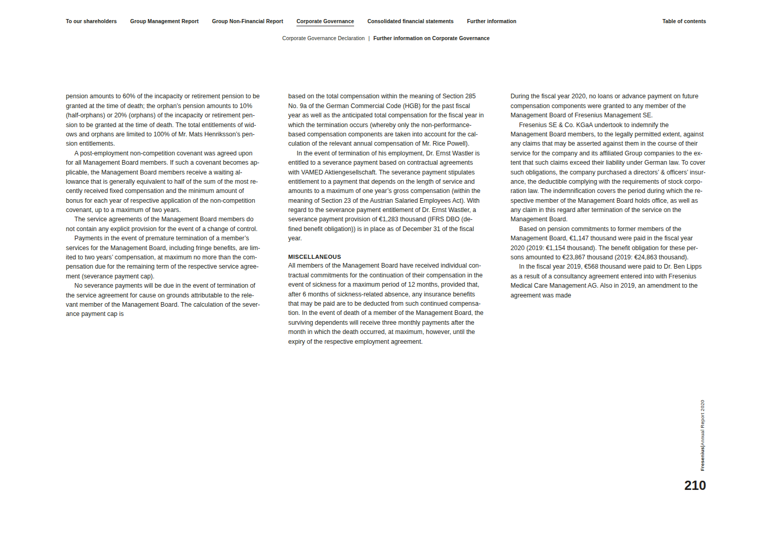To our shareholders Group Management Report Group Non-Financial Report Corporate Governance Consolidated financial statements Further information Table of contents
Corporate Governance Declaration|Further information on Corporate Governance
pension amounts to 60% of the incapacity or retirement pension to be granted at the time of death; the orphan’s pension amounts to 10% (half-orphans) or 20% (orphans) of the incapacity or retirement pension to be granted at the time of death. The total entitlements of widows and orphans are limited to 100% of Mr. Mats Henriksson’s pension entitlements.
A post-employment non-competition covenant was agreed upon for all Management Board members. If such a covenant becomes applicable, the Management Board members receive a waiting allowance that is generally equivalent to half of the sum of the most recently received fixed compensation and the minimum amount of bonus for each year of respective application of the non-competition covenant, up to a maximum of two years.
The service agreements of the Management Board members do not contain any explicit provision for the event of a change of control.
Payments in the event of premature termination of a member’s services for the Management Board, including fringe benefits, are limited to two years’ compensation, at maximum no more than the compensation due for the remaining term of the respective service agreement (severance payment cap).
No severance payments will be due in the event of termination of the service agreement for cause on grounds attributable to the relevant member of the Management Board. The calculation of the severance payment cap is
based on the total compensation within the meaning of Section 285 No. 9a of the German Commercial Code (HGB) for the past fiscal year as well as the anticipated total compensation for the fiscal year in which the termination occurs (whereby only the non-performance-based compensation components are taken into account for the calculation of the relevant annual compensation of Mr. Rice Powell).
In the event of termination of his employment, Dr. Ernst Wastler is entitled to a severance payment based on contractual agreements with VAMED Aktiengesellschaft. The severance payment stipulates entitlement to a payment that depends on the length of service and amounts to a maximum of one year’s gross compensation (within the meaning of Section 23 of the Austrian Salaried Employees Act). With regard to the severance payment entitlement of Dr. Ernst Wastler, a severance payment provision of €1,283 thousand (IFRS DBO (defined benefit obligation)) is in place as of December 31 of the fiscal year.
Miscellaneous
All members of the Management Board have received individual contractual commitments for the continuation of their compensation in the event of sickness for a maximum period of 12 months, provided that, after 6 months of sickness-related absence, any insurance benefits that may be paid are to be deducted from such continued compensation. In the event of death of a member of the Management Board, the surviving dependents will receive three monthly payments after the month in which the death occurred, at maximum, however, until the expiry of the respective employment agreement.
During the fiscal year 2020, no loans or advance payment on future compensation components were granted to any member of the Management Board of Fresenius Management SE.
Fresenius SE & Co. KGaA undertook to indemnify the Management Board members, to the legally permitted extent, against any claims that may be asserted against them in the course of their service for the company and its affiliated Group companies to the extent that such claims exceed their liability under German law. To cover such obligations, the company purchased a directors’ & officers’ insurance, the deductible complying with the requirements of stock corporation law. The indemnification covers the period during which the respective member of the Management Board holds office, as well as any claim in this regard after termination of the service on the Management Board.
Based on pension commitments to former members of the Management Board, €1,147 thousand were paid in the fiscal year 2020 (2019: €1,154 thousand). The benefit obligation for these persons amounted to €23,867 thousand (2019: €24,863 thousand).
In the fiscal year 2019, €568 thousand were paid to Dr. Ben Lipps as a result of a consultancy agreement entered into with Fresenius Medical Care Management AG. Also in 2019, an amendment to the agreement was made
Fresenius|Annual Report 2020
210